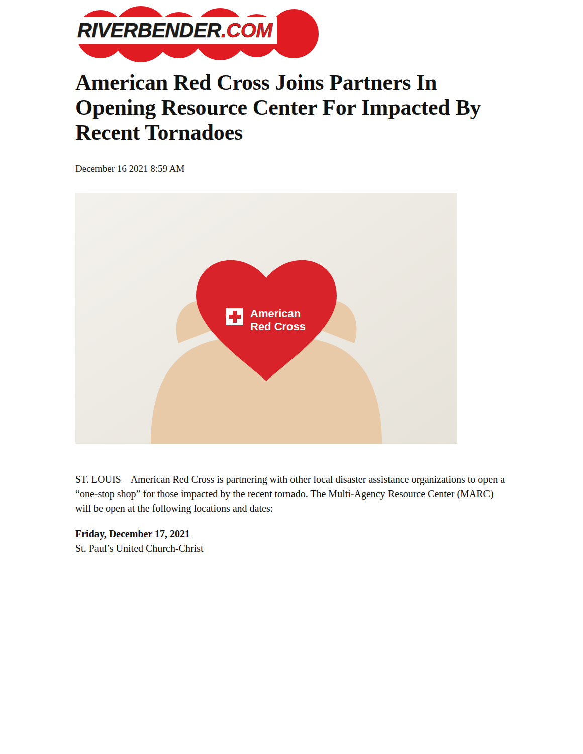RIVERBENDER.COM
American Red Cross Joins Partners In Opening Resource Center For Impacted By Recent Tornadoes
December 16 2021 8:59 AM
ST. LOUIS – American Red Cross is partnering with other local disaster assistance organizations to open a “one-stop shop” for those impacted by the recent tornado. The Multi-Agency Resource Center (MARC) will be open at the following locations and dates:
Friday, December 17, 2021
St. Paul’s United Church-Christ